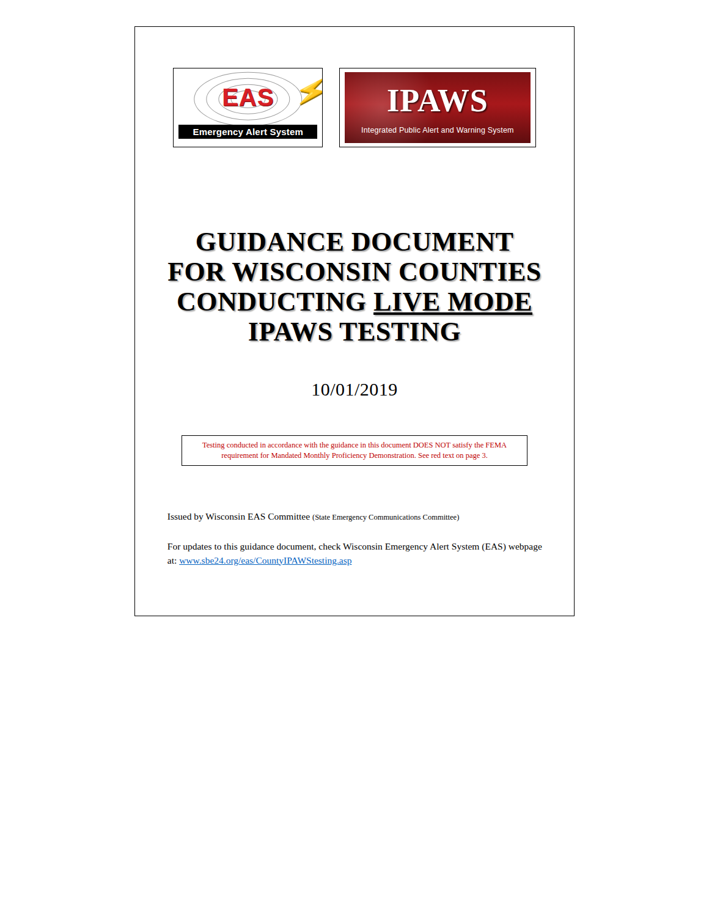EAS
Emergency Alert System
IPAWS
Integrated Public Alert and Warning System
GUIDANCE DOCUMENT
FOR WISCONSIN COUNTIES
CONDUCTING LIVE MODE
IPAWS TESTING
10/01/2019
Testing conducted in accordance with the guidance in this document DOES NOT satisfy the FEMA requirement for Mandated Monthly Proficiency Demonstration. See red text on page 3.
Issued by Wisconsin EAS Committee (State Emergency Communications Committee)
For updates to this guidance document, check Wisconsin Emergency Alert System (EAS) webpage at: www.sbe24.org/eas/CountyIPAWStesting.asp